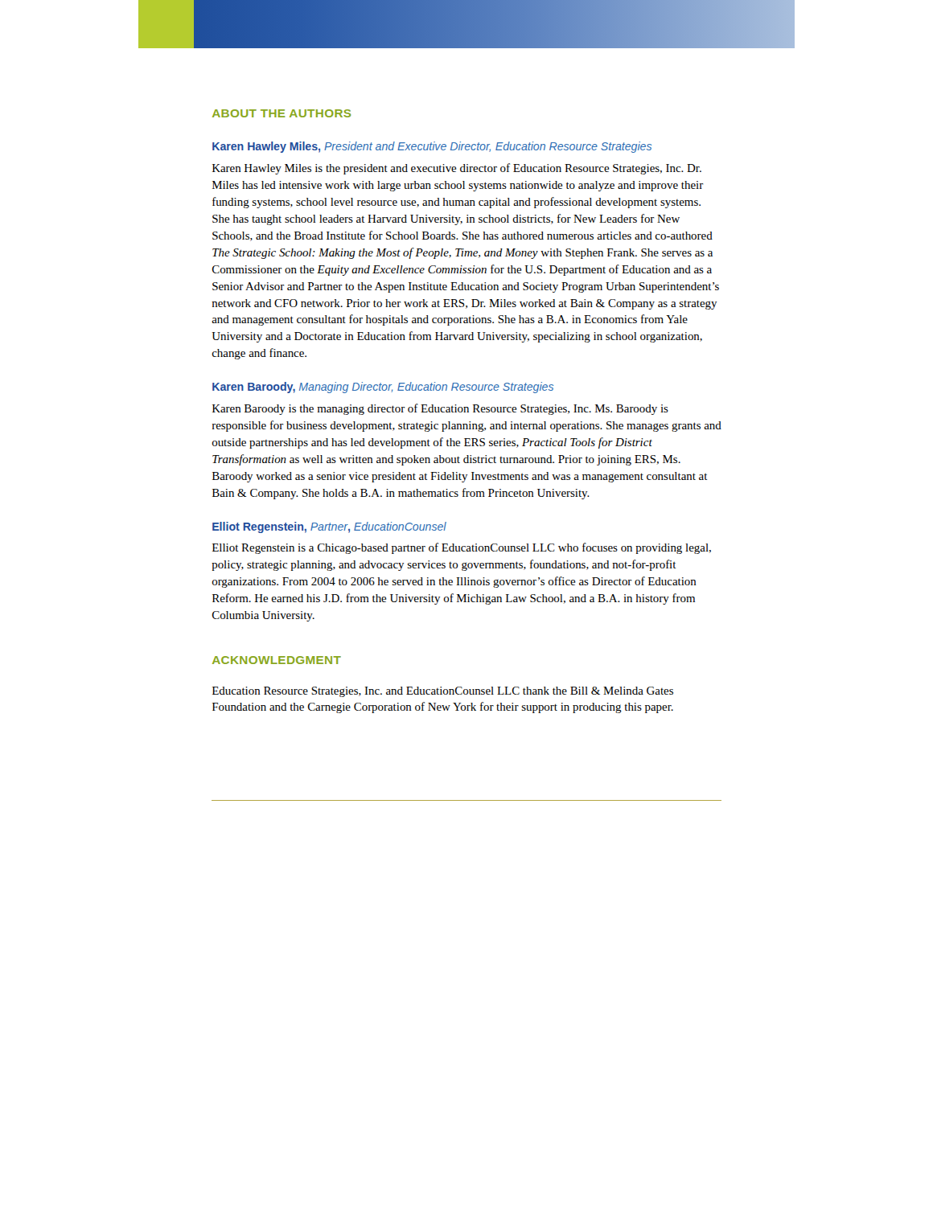About the Authors
Karen Hawley Miles, President and Executive Director, Education Resource Strategies
Karen Hawley Miles is the president and executive director of Education Resource Strategies, Inc. Dr. Miles has led intensive work with large urban school systems nationwide to analyze and improve their funding systems, school level resource use, and human capital and professional development systems. She has taught school leaders at Harvard University, in school districts, for New Leaders for New Schools, and the Broad Institute for School Boards. She has authored numerous articles and co-authored The Strategic School: Making the Most of People, Time, and Money with Stephen Frank. She serves as a Commissioner on the Equity and Excellence Commission for the U.S. Department of Education and as a Senior Advisor and Partner to the Aspen Institute Education and Society Program Urban Superintendent’s network and CFO network. Prior to her work at ERS, Dr. Miles worked at Bain & Company as a strategy and management consultant for hospitals and corporations. She has a B.A. in Economics from Yale University and a Doctorate in Education from Harvard University, specializing in school organization, change and finance.
Karen Baroody, Managing Director, Education Resource Strategies
Karen Baroody is the managing director of Education Resource Strategies, Inc. Ms. Baroody is responsible for business development, strategic planning, and internal operations. She manages grants and outside partnerships and has led development of the ERS series, Practical Tools for District Transformation as well as written and spoken about district turnaround. Prior to joining ERS, Ms. Baroody worked as a senior vice president at Fidelity Investments and was a management consultant at Bain & Company. She holds a B.A. in mathematics from Princeton University.
Elliot Regenstein, Partner, EducationCounsel
Elliot Regenstein is a Chicago-based partner of EducationCounsel LLC who focuses on providing legal, policy, strategic planning, and advocacy services to governments, foundations, and not-for-profit organizations. From 2004 to 2006 he served in the Illinois governor’s office as Director of Education Reform. He earned his J.D. from the University of Michigan Law School, and a B.A. in history from Columbia University.
Acknowledgment
Education Resource Strategies, Inc. and EducationCounsel LLC thank the Bill & Melinda Gates Foundation and the Carnegie Corporation of New York for their support in producing this paper.